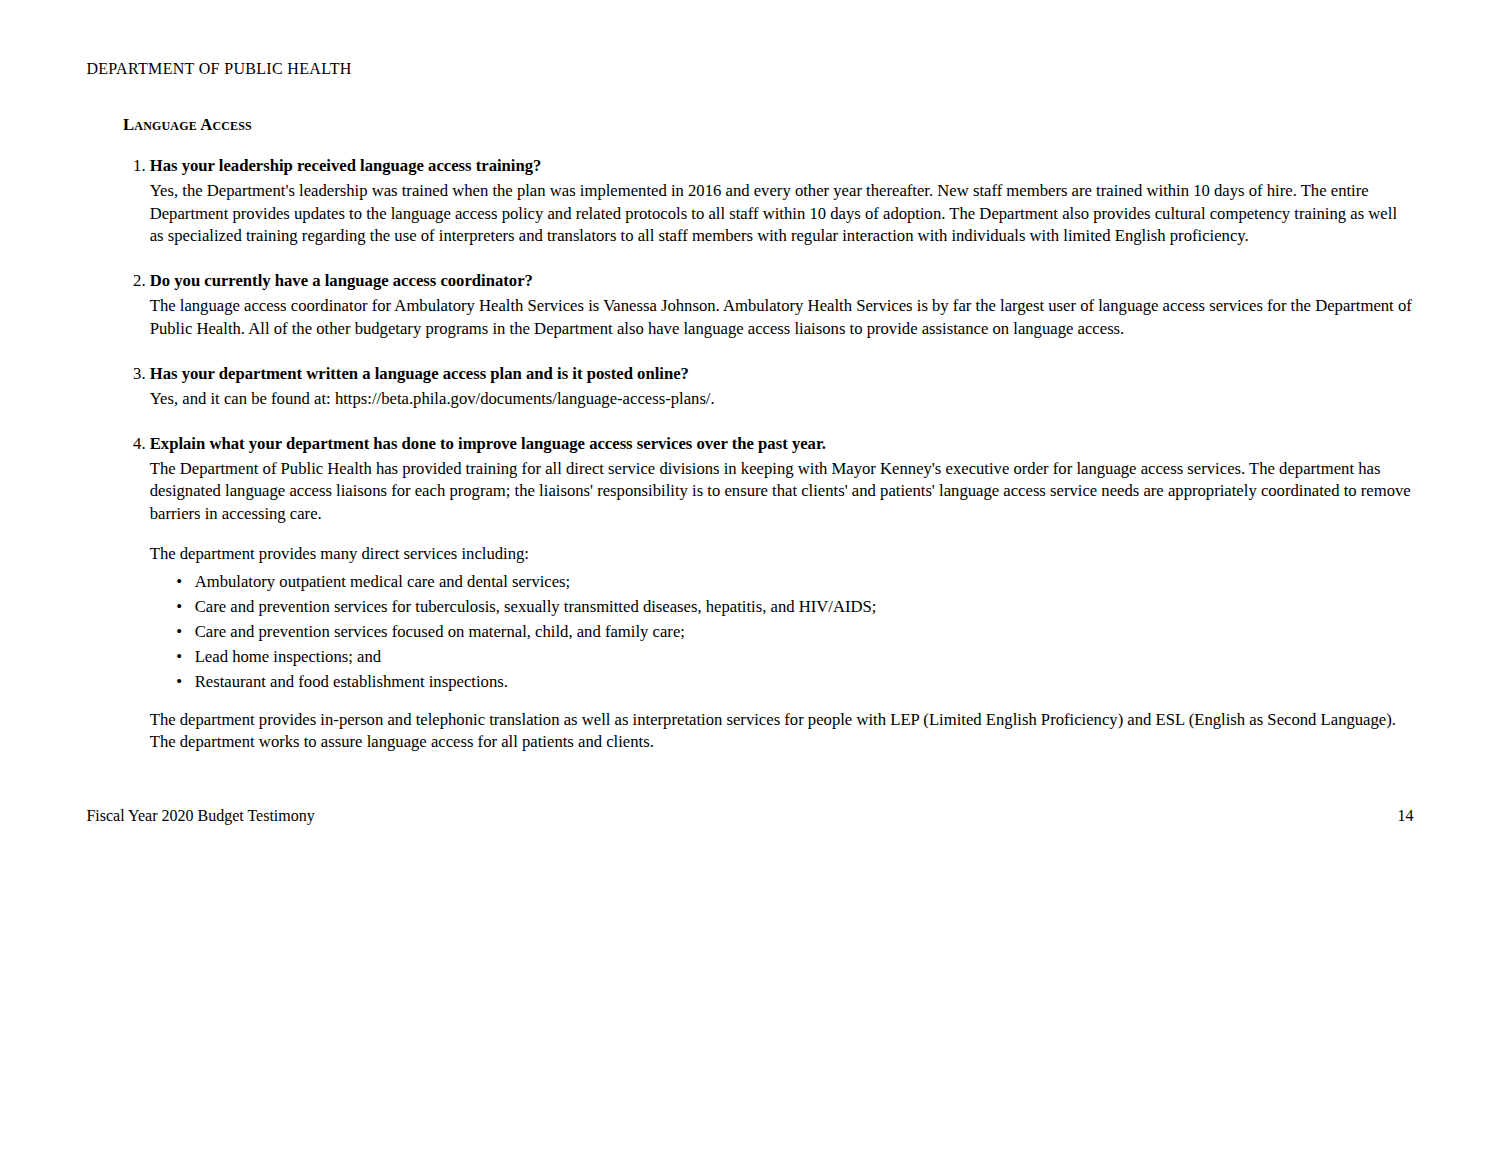DEPARTMENT OF PUBLIC HEALTH
Language Access
Has your leadership received language access training?
Yes, the Department's leadership was trained when the plan was implemented in 2016 and every other year thereafter. New staff members are trained within 10 days of hire. The entire Department provides updates to the language access policy and related protocols to all staff within 10 days of adoption. The Department also provides cultural competency training as well as specialized training regarding the use of interpreters and translators to all staff members with regular interaction with individuals with limited English proficiency.
Do you currently have a language access coordinator?
The language access coordinator for Ambulatory Health Services is Vanessa Johnson. Ambulatory Health Services is by far the largest user of language access services for the Department of Public Health. All of the other budgetary programs in the Department also have language access liaisons to provide assistance on language access.
Has your department written a language access plan and is it posted online?
Yes, and it can be found at: https://beta.phila.gov/documents/language-access-plans/.
Explain what your department has done to improve language access services over the past year.
The Department of Public Health has provided training for all direct service divisions in keeping with Mayor Kenney's executive order for language access services. The department has designated language access liaisons for each program; the liaisons' responsibility is to ensure that clients' and patients' language access service needs are appropriately coordinated to remove barriers in accessing care.
The department provides many direct services including:
Ambulatory outpatient medical care and dental services;
Care and prevention services for tuberculosis, sexually transmitted diseases, hepatitis, and HIV/AIDS;
Care and prevention services focused on maternal, child, and family care;
Lead home inspections; and
Restaurant and food establishment inspections.
The department provides in-person and telephonic translation as well as interpretation services for people with LEP (Limited English Proficiency) and ESL (English as Second Language). The department works to assure language access for all patients and clients.
Fiscal Year 2020 Budget Testimony 14